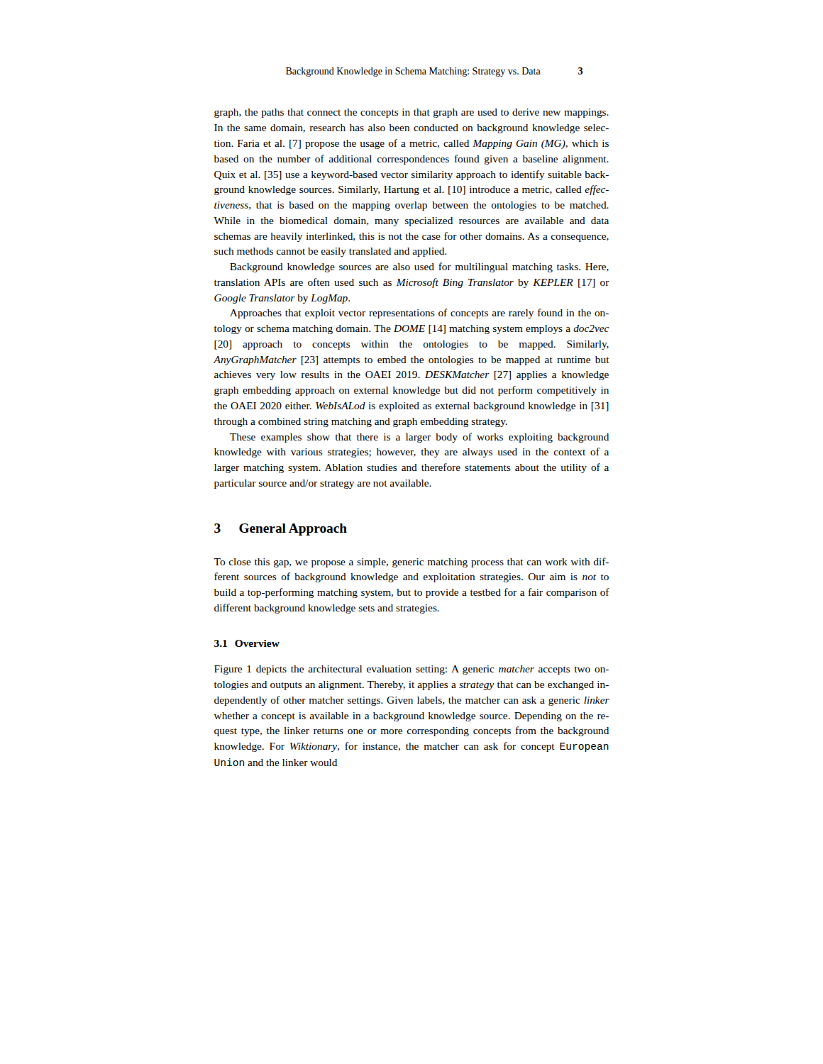Background Knowledge in Schema Matching: Strategy vs. Data 3
graph, the paths that connect the concepts in that graph are used to derive new mappings. In the same domain, research has also been conducted on background knowledge selection. Faria et al. [7] propose the usage of a metric, called Mapping Gain (MG), which is based on the number of additional correspondences found given a baseline alignment. Quix et al. [35] use a keyword-based vector similarity approach to identify suitable background knowledge sources. Similarly, Hartung et al. [10] introduce a metric, called effectiveness, that is based on the mapping overlap between the ontologies to be matched. While in the biomedical domain, many specialized resources are available and data schemas are heavily interlinked, this is not the case for other domains. As a consequence, such methods cannot be easily translated and applied.
Background knowledge sources are also used for multilingual matching tasks. Here, translation APIs are often used such as Microsoft Bing Translator by KEPLER [17] or Google Translator by LogMap.
Approaches that exploit vector representations of concepts are rarely found in the ontology or schema matching domain. The DOME [14] matching system employs a doc2vec [20] approach to concepts within the ontologies to be mapped. Similarly, AnyGraphMatcher [23] attempts to embed the ontologies to be mapped at runtime but achieves very low results in the OAEI 2019. DESKMatcher [27] applies a knowledge graph embedding approach on external knowledge but did not perform competitively in the OAEI 2020 either. WebIsALod is exploited as external background knowledge in [31] through a combined string matching and graph embedding strategy.
These examples show that there is a larger body of works exploiting background knowledge with various strategies; however, they are always used in the context of a larger matching system. Ablation studies and therefore statements about the utility of a particular source and/or strategy are not available.
3 General Approach
To close this gap, we propose a simple, generic matching process that can work with different sources of background knowledge and exploitation strategies. Our aim is not to build a top-performing matching system, but to provide a testbed for a fair comparison of different background knowledge sets and strategies.
3.1 Overview
Figure 1 depicts the architectural evaluation setting: A generic matcher accepts two ontologies and outputs an alignment. Thereby, it applies a strategy that can be exchanged independently of other matcher settings. Given labels, the matcher can ask a generic linker whether a concept is available in a background knowledge source. Depending on the request type, the linker returns one or more corresponding concepts from the background knowledge. For Wiktionary, for instance, the matcher can ask for concept European Union and the linker would